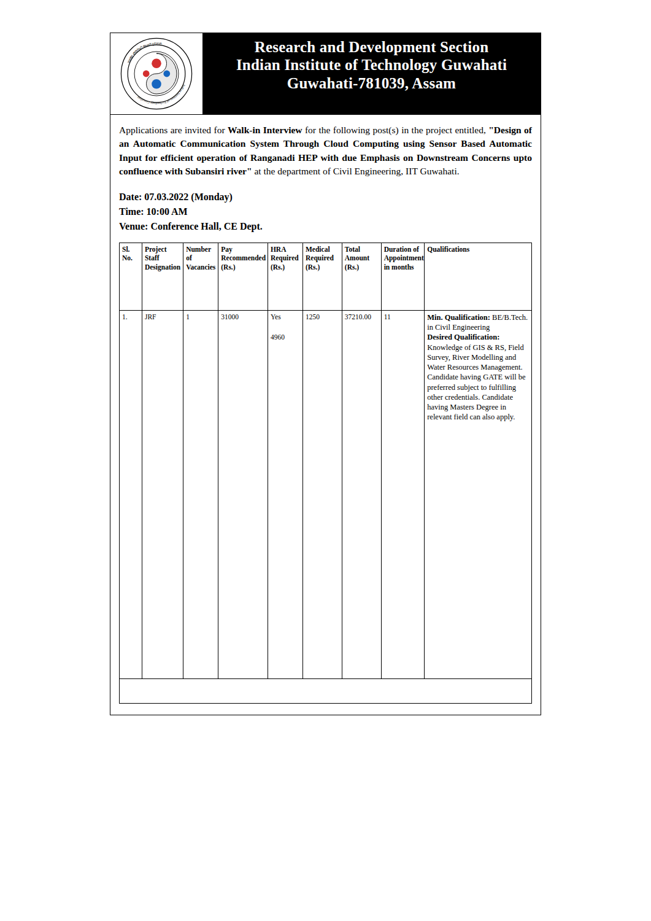Research and Development Section
Indian Institute of Technology Guwahati
Guwahati-781039, Assam
Applications are invited for Walk-in Interview for the following post(s) in the project entitled, "Design of an Automatic Communication System Through Cloud Computing using Sensor Based Automatic Input for efficient operation of Ranganadi HEP with due Emphasis on Downstream Concerns upto confluence with Subansiri river" at the department of Civil Engineering, IIT Guwahati.
Date: 07.03.2022 (Monday)
Time: 10:00 AM
Venue: Conference Hall, CE Dept.
| Sl. No. | Project Staff Designation | Number of Vacancies | Pay Recommended (Rs.) | HRA Required (Rs.) | Medical Required (Rs.) | Total Amount (Rs.) | Duration of Appointment in months | Qualifications |
| --- | --- | --- | --- | --- | --- | --- | --- | --- |
| 1. | JRF | 1 | 31000 | Yes 4960 | 1250 | 37210.00 | 11 | Min. Qualification: BE/B.Tech. in Civil Engineering Desired Qualification: Knowledge of GIS & RS, Field Survey, River Modelling and Water Resources Management. Candidate having GATE will be preferred subject to fulfilling other credentials. Candidate having Masters Degree in relevant field can also apply. |